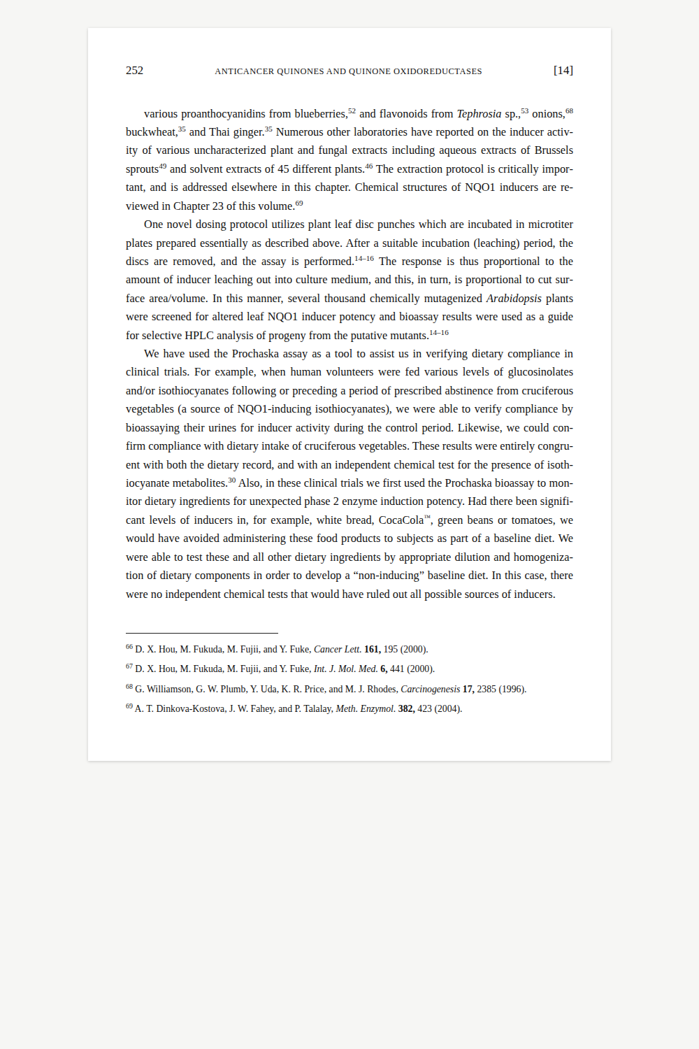252 anticancer quinones and quinone oxidoreductases [14]
various proanthocyanidins from blueberries,52 and flavonoids from Tephrosia sp.,53 onions,68 buckwheat,35 and Thai ginger.35 Numerous other laboratories have reported on the inducer activity of various uncharacterized plant and fungal extracts including aqueous extracts of Brussels sprouts49 and solvent extracts of 45 different plants.46 The extraction protocol is critically important, and is addressed elsewhere in this chapter. Chemical structures of NQO1 inducers are reviewed in Chapter 23 of this volume.69
One novel dosing protocol utilizes plant leaf disc punches which are incubated in microtiter plates prepared essentially as described above. After a suitable incubation (leaching) period, the discs are removed, and the assay is performed.14–16 The response is thus proportional to the amount of inducer leaching out into culture medium, and this, in turn, is proportional to cut surface area/volume. In this manner, several thousand chemically mutagenized Arabidopsis plants were screened for altered leaf NQO1 inducer potency and bioassay results were used as a guide for selective HPLC analysis of progeny from the putative mutants.14–16
We have used the Prochaska assay as a tool to assist us in verifying dietary compliance in clinical trials. For example, when human volunteers were fed various levels of glucosinolates and/or isothiocyanates following or preceding a period of prescribed abstinence from cruciferous vegetables (a source of NQO1-inducing isothiocyanates), we were able to verify compliance by bioassaying their urines for inducer activity during the control period. Likewise, we could confirm compliance with dietary intake of cruciferous vegetables. These results were entirely congruent with both the dietary record, and with an independent chemical test for the presence of isothiocyanate metabolites.30 Also, in these clinical trials we first used the Prochaska bioassay to monitor dietary ingredients for unexpected phase 2 enzyme induction potency. Had there been significant levels of inducers in, for example, white bread, CocaCola™, green beans or tomatoes, we would have avoided administering these food products to subjects as part of a baseline diet. We were able to test these and all other dietary ingredients by appropriate dilution and homogenization of dietary components in order to develop a “non-inducing” baseline diet. In this case, there were no independent chemical tests that would have ruled out all possible sources of inducers.
66 D. X. Hou, M. Fukuda, M. Fujii, and Y. Fuke, Cancer Lett. 161, 195 (2000).
67 D. X. Hou, M. Fukuda, M. Fujii, and Y. Fuke, Int. J. Mol. Med. 6, 441 (2000).
68 G. Williamson, G. W. Plumb, Y. Uda, K. R. Price, and M. J. Rhodes, Carcinogenesis 17, 2385 (1996).
69 A. T. Dinkova-Kostova, J. W. Fahey, and P. Talalay, Meth. Enzymol. 382, 423 (2004).